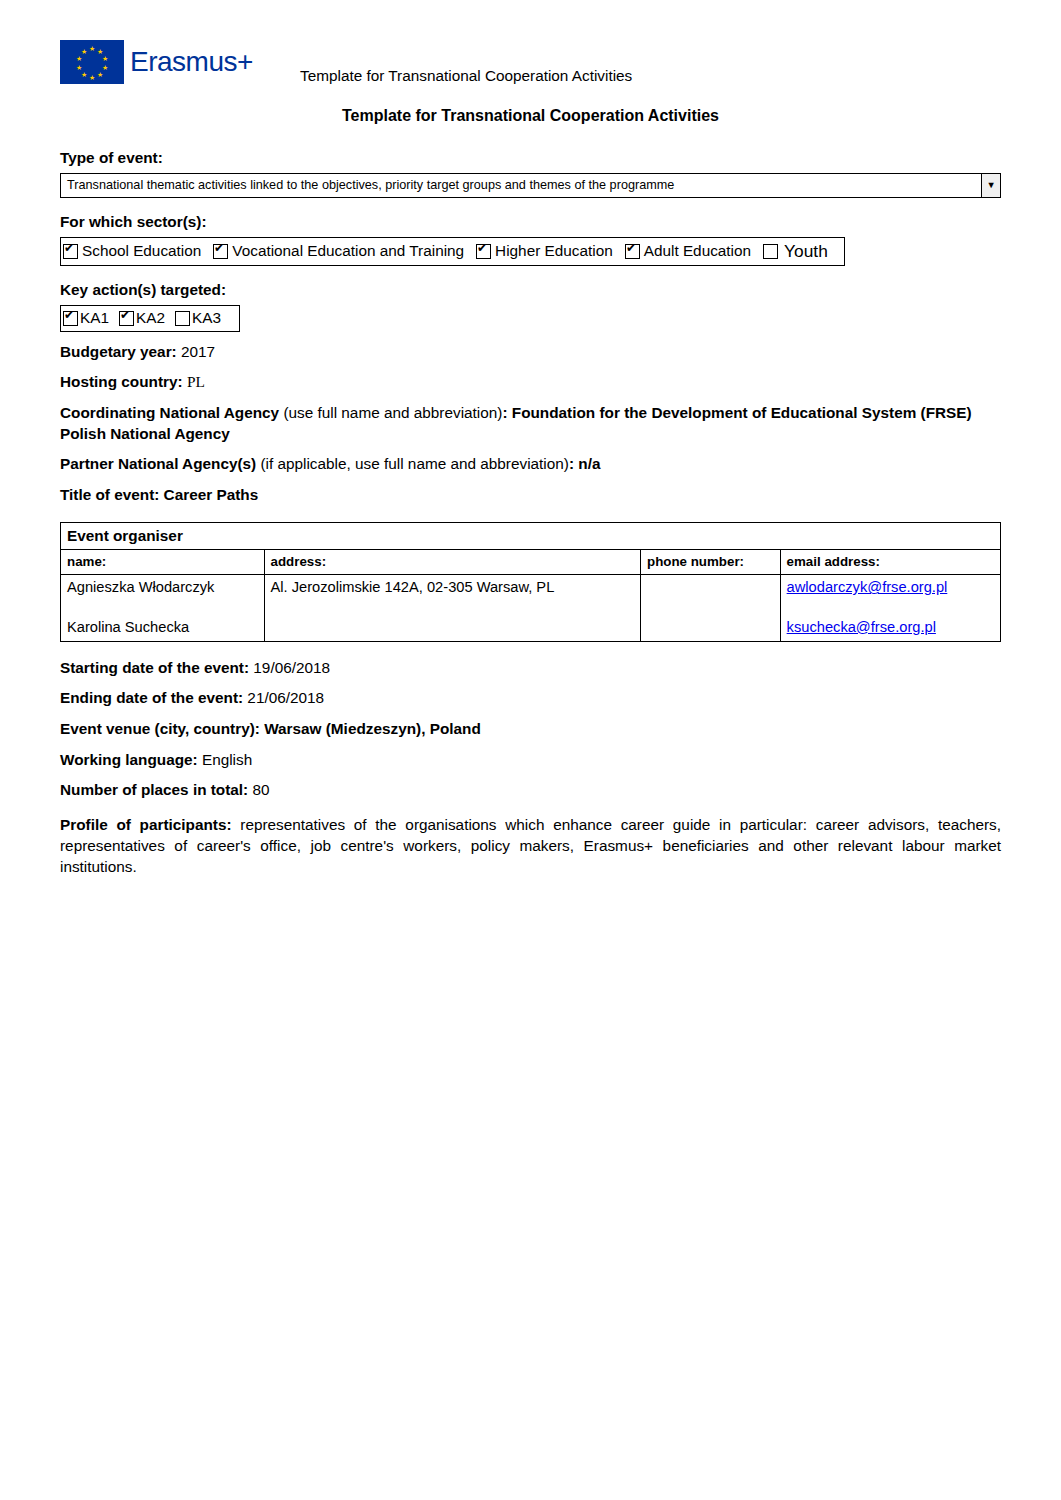★ ★ ★ ★ ★ ★ ★ ★ ★ ★
Erasmus+
Template for Transnational Cooperation Activities
Template for Transnational Cooperation Activities
Type of event:
Transnational thematic activities linked to the objectives, priority target groups and themes of the programme
▼
For which sector(s):
School Education Vocational Education and Training Higher Education Adult Education Youth
Key action(s) targeted:
KA1 KA2 KA3
Budgetary year: 2017
Hosting country: PL
Coordinating National Agency (use full name and abbreviation): Foundation for the Development of Educational System (FRSE) Polish National Agency
Partner National Agency(s) (if applicable, use full name and abbreviation): n/a
Title of event: Career Paths
| Event organiser |
| name: | address: | phone number: | email address: |
| Agnieszka Włodarczyk Karolina Suchecka | Al. Jerozolimskie 142A, 02-305 Warsaw, PL | | awlodarczyk@frse.org.pl ksuchecka@frse.org.pl |
Starting date of the event: 19/06/2018
Ending date of the event: 21/06/2018
Event venue (city, country): Warsaw (Miedzeszyn), Poland
Working language: English
Number of places in total: 80
Profile of participants: representatives of the organisations which enhance career guide in particular: career advisors, teachers, representatives of career's office, job centre's workers, policy makers, Erasmus+ beneficiaries and other relevant labour market institutions.